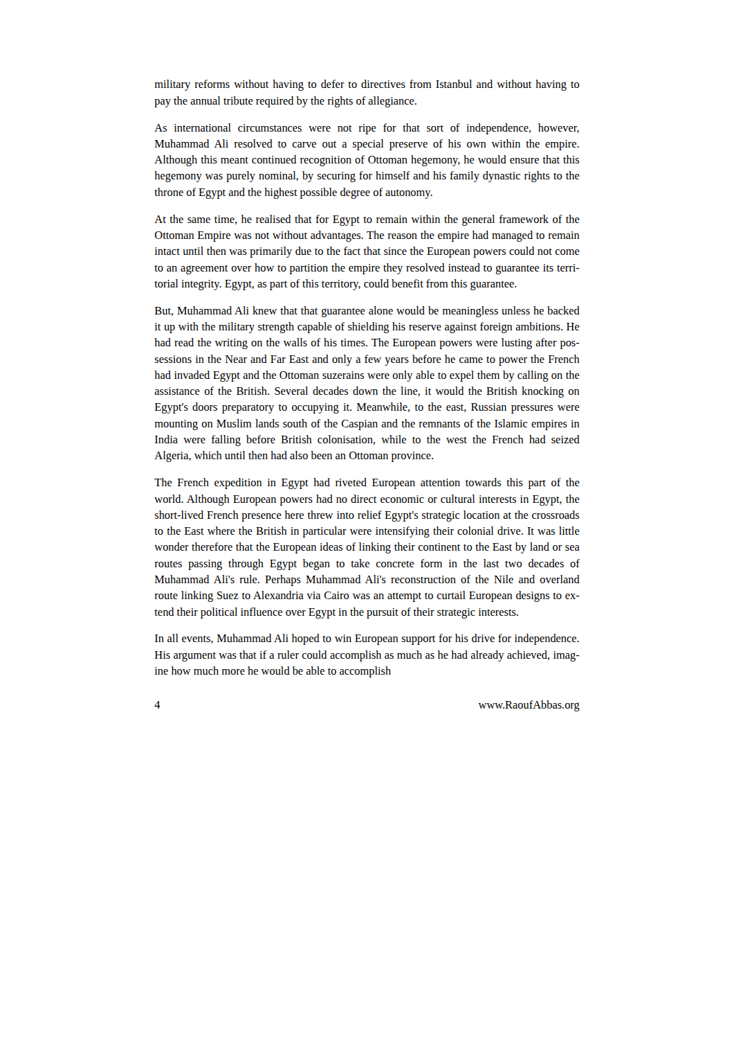military reforms without having to defer to directives from Istanbul and without having to pay the annual tribute required by the rights of allegiance.
As international circumstances were not ripe for that sort of independence, however, Muhammad Ali resolved to carve out a special preserve of his own within the empire. Although this meant continued recognition of Ottoman hegemony, he would ensure that this hegemony was purely nominal, by securing for himself and his family dynastic rights to the throne of Egypt and the highest possible degree of autonomy.
At the same time, he realised that for Egypt to remain within the general framework of the Ottoman Empire was not without advantages. The reason the empire had managed to remain intact until then was primarily due to the fact that since the European powers could not come to an agreement over how to partition the empire they resolved instead to guarantee its territorial integrity. Egypt, as part of this territory, could benefit from this guarantee.
But, Muhammad Ali knew that that guarantee alone would be meaningless unless he backed it up with the military strength capable of shielding his reserve against foreign ambitions. He had read the writing on the walls of his times. The European powers were lusting after possessions in the Near and Far East and only a few years before he came to power the French had invaded Egypt and the Ottoman suzerains were only able to expel them by calling on the assistance of the British. Several decades down the line, it would the British knocking on Egypt's doors preparatory to occupying it. Meanwhile, to the east, Russian pressures were mounting on Muslim lands south of the Caspian and the remnants of the Islamic empires in India were falling before British colonisation, while to the west the French had seized Algeria, which until then had also been an Ottoman province.
The French expedition in Egypt had riveted European attention towards this part of the world. Although European powers had no direct economic or cultural interests in Egypt, the short-lived French presence here threw into relief Egypt's strategic location at the crossroads to the East where the British in particular were intensifying their colonial drive. It was little wonder therefore that the European ideas of linking their continent to the East by land or sea routes passing through Egypt began to take concrete form in the last two decades of Muhammad Ali's rule. Perhaps Muhammad Ali's reconstruction of the Nile and overland route linking Suez to Alexandria via Cairo was an attempt to curtail European designs to extend their political influence over Egypt in the pursuit of their strategic interests.
In all events, Muhammad Ali hoped to win European support for his drive for independence. His argument was that if a ruler could accomplish as much as he had already achieved, imagine how much more he would be able to accomplish
4 www.RaoufAbbas.org